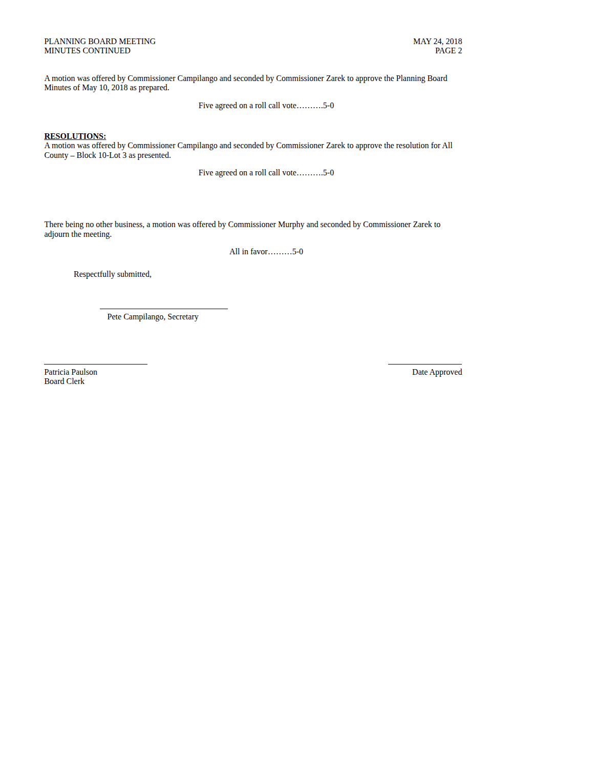PLANNING BOARD MEETING MAY 24, 2018
MINUTES CONTINUED PAGE 2
A motion was offered by Commissioner Campilango and seconded by Commissioner Zarek to approve the Planning Board Minutes of May 10, 2018 as prepared.
Five agreed on a roll call vote……….5-0
Resolutions:
A motion was offered by Commissioner Campilango and seconded by Commissioner Zarek to approve the resolution for All County – Block 10-Lot 3 as presented.
Five agreed on a roll call vote……….5-0
There being no other business, a motion was offered by Commissioner Murphy and seconded by Commissioner Zarek to adjourn the meeting.
All in favor………5-0
Respectfully submitted,
Pete Campilango, Secretary
Patricia Paulson
Board Clerk
Date Approved